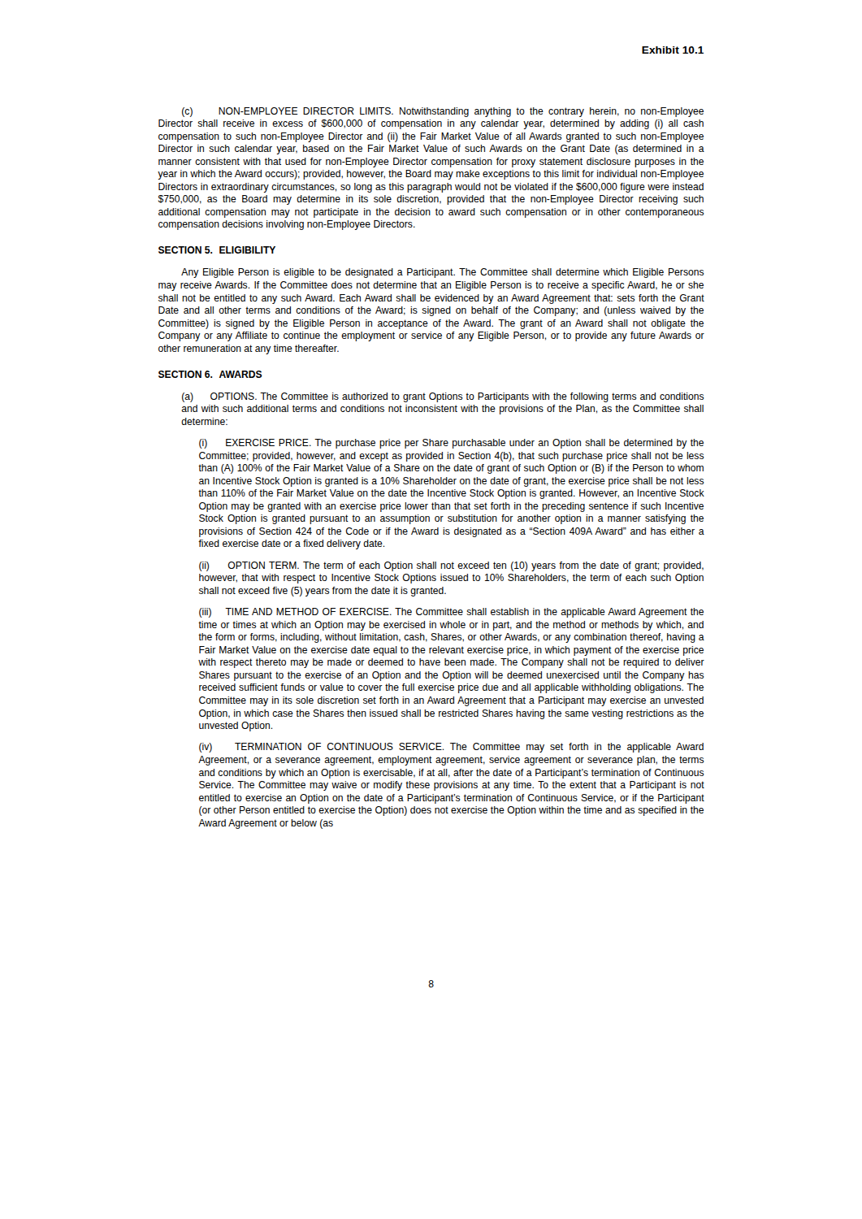Exhibit 10.1
(c) NON-EMPLOYEE DIRECTOR LIMITS. Notwithstanding anything to the contrary herein, no non-Employee Director shall receive in excess of $600,000 of compensation in any calendar year, determined by adding (i) all cash compensation to such non-Employee Director and (ii) the Fair Market Value of all Awards granted to such non-Employee Director in such calendar year, based on the Fair Market Value of such Awards on the Grant Date (as determined in a manner consistent with that used for non-Employee Director compensation for proxy statement disclosure purposes in the year in which the Award occurs); provided, however, the Board may make exceptions to this limit for individual non-Employee Directors in extraordinary circumstances, so long as this paragraph would not be violated if the $600,000 figure were instead $750,000, as the Board may determine in its sole discretion, provided that the non-Employee Director receiving such additional compensation may not participate in the decision to award such compensation or in other contemporaneous compensation decisions involving non-Employee Directors.
SECTION 5. ELIGIBILITY
Any Eligible Person is eligible to be designated a Participant. The Committee shall determine which Eligible Persons may receive Awards. If the Committee does not determine that an Eligible Person is to receive a specific Award, he or she shall not be entitled to any such Award. Each Award shall be evidenced by an Award Agreement that: sets forth the Grant Date and all other terms and conditions of the Award; is signed on behalf of the Company; and (unless waived by the Committee) is signed by the Eligible Person in acceptance of the Award. The grant of an Award shall not obligate the Company or any Affiliate to continue the employment or service of any Eligible Person, or to provide any future Awards or other remuneration at any time thereafter.
SECTION 6. AWARDS
(a) OPTIONS. The Committee is authorized to grant Options to Participants with the following terms and conditions and with such additional terms and conditions not inconsistent with the provisions of the Plan, as the Committee shall determine:
(i) EXERCISE PRICE. The purchase price per Share purchasable under an Option shall be determined by the Committee; provided, however, and except as provided in Section 4(b), that such purchase price shall not be less than (A) 100% of the Fair Market Value of a Share on the date of grant of such Option or (B) if the Person to whom an Incentive Stock Option is granted is a 10% Shareholder on the date of grant, the exercise price shall be not less than 110% of the Fair Market Value on the date the Incentive Stock Option is granted. However, an Incentive Stock Option may be granted with an exercise price lower than that set forth in the preceding sentence if such Incentive Stock Option is granted pursuant to an assumption or substitution for another option in a manner satisfying the provisions of Section 424 of the Code or if the Award is designated as a “Section 409A Award” and has either a fixed exercise date or a fixed delivery date.
(ii) OPTION TERM. The term of each Option shall not exceed ten (10) years from the date of grant; provided, however, that with respect to Incentive Stock Options issued to 10% Shareholders, the term of each such Option shall not exceed five (5) years from the date it is granted.
(iii) TIME AND METHOD OF EXERCISE. The Committee shall establish in the applicable Award Agreement the time or times at which an Option may be exercised in whole or in part, and the method or methods by which, and the form or forms, including, without limitation, cash, Shares, or other Awards, or any combination thereof, having a Fair Market Value on the exercise date equal to the relevant exercise price, in which payment of the exercise price with respect thereto may be made or deemed to have been made. The Company shall not be required to deliver Shares pursuant to the exercise of an Option and the Option will be deemed unexercised until the Company has received sufficient funds or value to cover the full exercise price due and all applicable withholding obligations. The Committee may in its sole discretion set forth in an Award Agreement that a Participant may exercise an unvested Option, in which case the Shares then issued shall be restricted Shares having the same vesting restrictions as the unvested Option.
(iv) TERMINATION OF CONTINUOUS SERVICE. The Committee may set forth in the applicable Award Agreement, or a severance agreement, employment agreement, service agreement or severance plan, the terms and conditions by which an Option is exercisable, if at all, after the date of a Participant’s termination of Continuous Service. The Committee may waive or modify these provisions at any time. To the extent that a Participant is not entitled to exercise an Option on the date of a Participant’s termination of Continuous Service, or if the Participant (or other Person entitled to exercise the Option) does not exercise the Option within the time and as specified in the Award Agreement or below (as
8